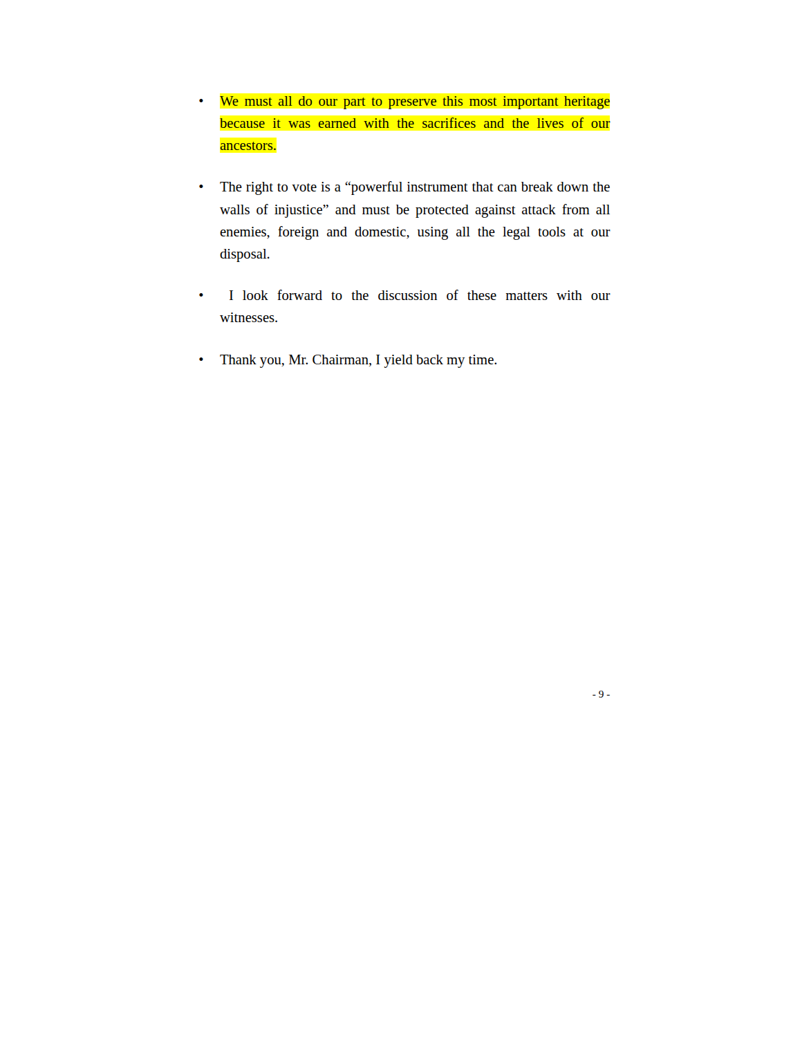We must all do our part to preserve this most important heritage because it was earned with the sacrifices and the lives of our ancestors.
The right to vote is a “powerful instrument that can break down the walls of injustice” and must be protected against attack from all enemies, foreign and domestic, using all the legal tools at our disposal.
I look forward to the discussion of these matters with our witnesses.
Thank you, Mr. Chairman, I yield back my time.
- 9 -